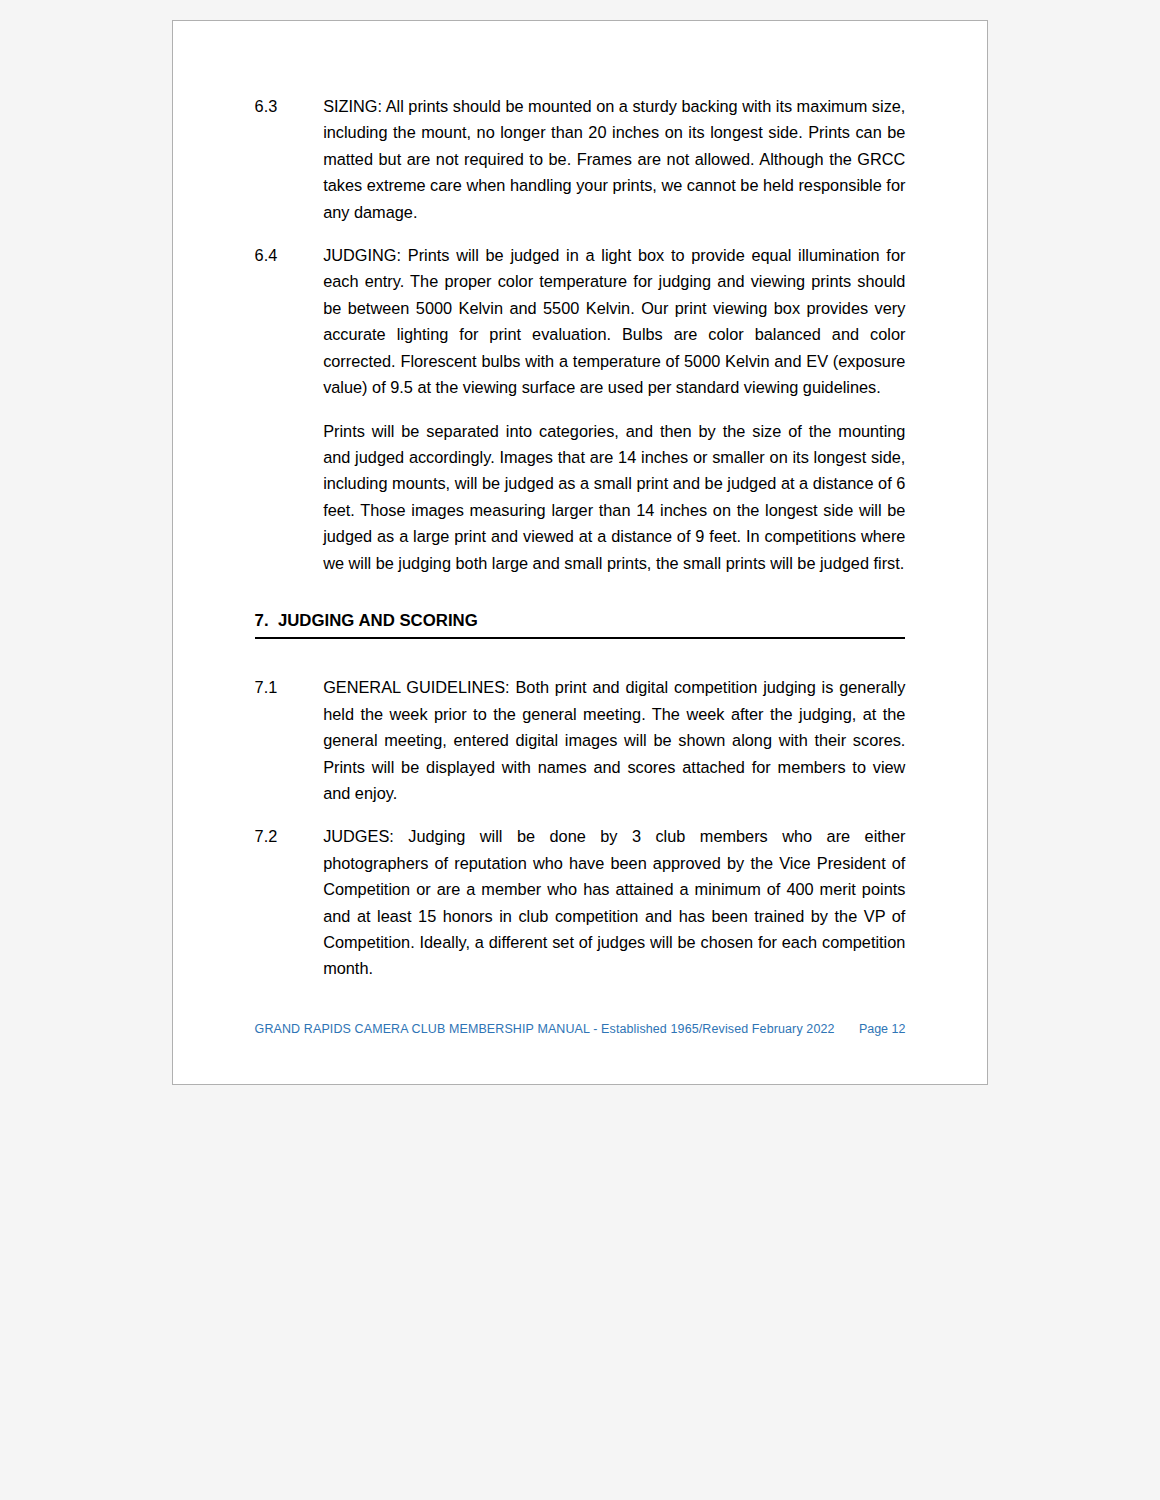6.3
SIZING: All prints should be mounted on a sturdy backing with its maximum size, including the mount, no longer than 20 inches on its longest side. Prints can be matted but are not required to be. Frames are not allowed. Although the GRCC takes extreme care when handling your prints, we cannot be held responsible for any damage.
6.4
JUDGING: Prints will be judged in a light box to provide equal illumination for each entry. The proper color temperature for judging and viewing prints should be between 5000 Kelvin and 5500 Kelvin. Our print viewing box provides very accurate lighting for print evaluation. Bulbs are color balanced and color corrected. Florescent bulbs with a temperature of 5000 Kelvin and EV (exposure value) of 9.5 at the viewing surface are used per standard viewing guidelines.
Prints will be separated into categories, and then by the size of the mounting and judged accordingly. Images that are 14 inches or smaller on its longest side, including mounts, will be judged as a small print and be judged at a distance of 6 feet. Those images measuring larger than 14 inches on the longest side will be judged as a large print and viewed at a distance of 9 feet. In competitions where we will be judging both large and small prints, the small prints will be judged first.
7. JUDGING AND SCORING
7.1
GENERAL GUIDELINES: Both print and digital competition judging is generally held the week prior to the general meeting. The week after the judging, at the general meeting, entered digital images will be shown along with their scores. Prints will be displayed with names and scores attached for members to view and enjoy.
7.2
JUDGES: Judging will be done by 3 club members who are either photographers of reputation who have been approved by the Vice President of Competition or are a member who has attained a minimum of 400 merit points and at least 15 honors in club competition and has been trained by the VP of Competition. Ideally, a different set of judges will be chosen for each competition month.
GRAND RAPIDS CAMERA CLUB MEMBERSHIP MANUAL - Established 1965/Revised February 2022
Page 12